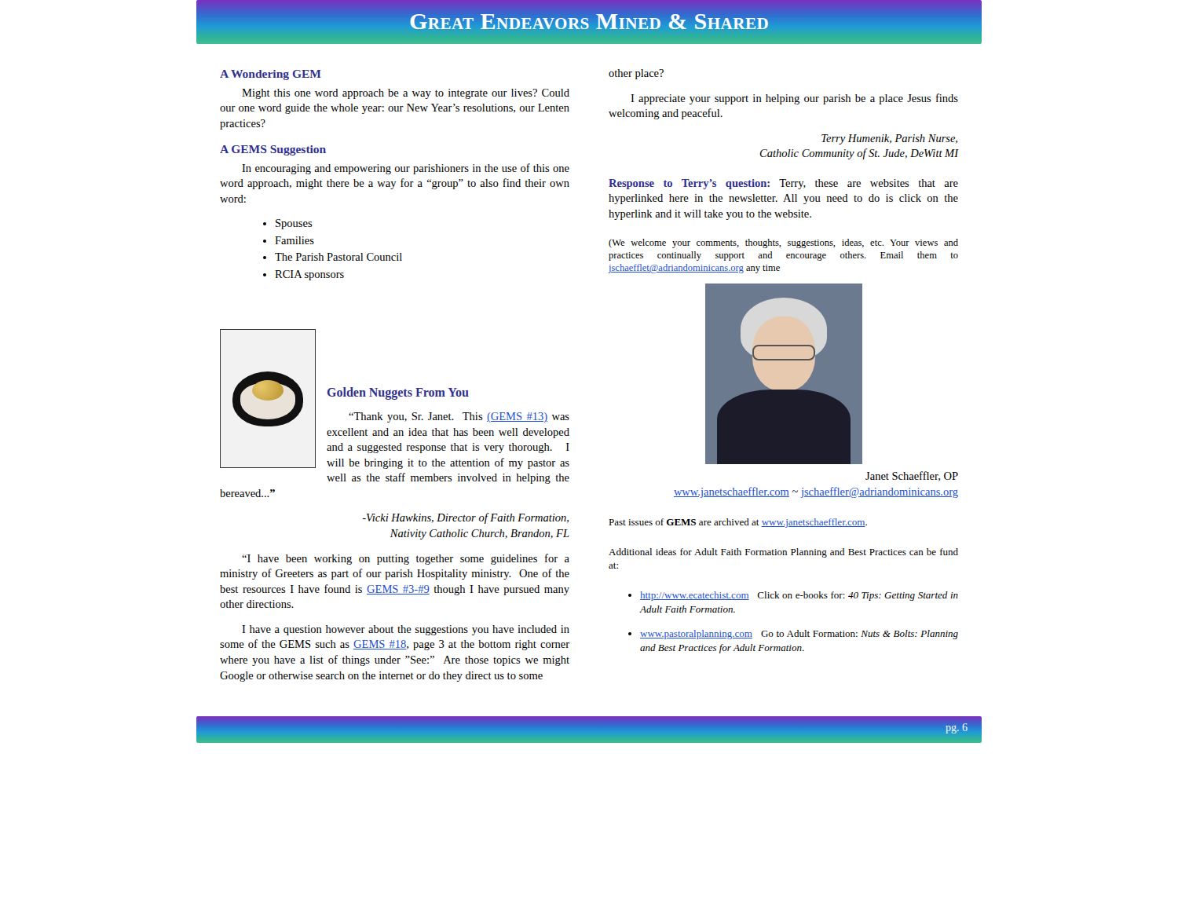Great Endeavors Mined & Shared
A Wondering GEM
Might this one word approach be a way to integrate our lives? Could our one word guide the whole year: our New Year’s resolutions, our Lenten practices?
A GEMS Suggestion
In encouraging and empowering our parishioners in the use of this one word approach, might there be a way for a “group” to also find their own word:
Spouses
Families
The Parish Pastoral Council
RCIA sponsors
Golden Nuggets From You
“Thank you, Sr. Janet. This (GEMS #13) was excellent and an idea that has been well developed and a suggested response that is very thorough. I will be bringing it to the attention of my pastor as well as the staff members involved in helping the bereaved...”
-Vicki Hawkins, Director of Faith Formation,
Nativity Catholic Church, Brandon, FL
“I have been working on putting together some guidelines for a ministry of Greeters as part of our parish Hospitality ministry. One of the best resources I have found is GEMS #3-#9 though I have pursued many other directions.
I have a question however about the suggestions you have included in some of the GEMS such as GEMS #18, page 3 at the bottom right corner where you have a list of things under ”See:” Are those topics we might Google or otherwise search on the internet or do they direct us to some
other place?
I appreciate your support in helping our parish be a place Jesus finds welcoming and peaceful.
Terry Humenik, Parish Nurse,
Catholic Community of St. Jude, DeWitt MI
Response to Terry’s question: Terry, these are websites that are hyperlinked here in the newsletter. All you need to do is click on the hyperlink and it will take you to the website.
(We welcome your comments, thoughts, suggestions, ideas, etc. Your views and practices continually support and encourage others. Email them to jschaefflet@adriandominicans.org any time
Janet Schaeffler, OP
www.janetschaeffler.com ~ jschaeffler@adriandominicans.org
Past issues of GEMS are archived at www.janetschaeffler.com.
Additional ideas for Adult Faith Formation Planning and Best Practices can be fund at:
http://www.ecatechist.com Click on e-books for: 40 Tips: Getting Started in Adult Faith Formation.
www.pastoralplanning.com Go to Adult Formation: Nuts & Bolts: Planning and Best Practices for Adult Formation.
pg. 6